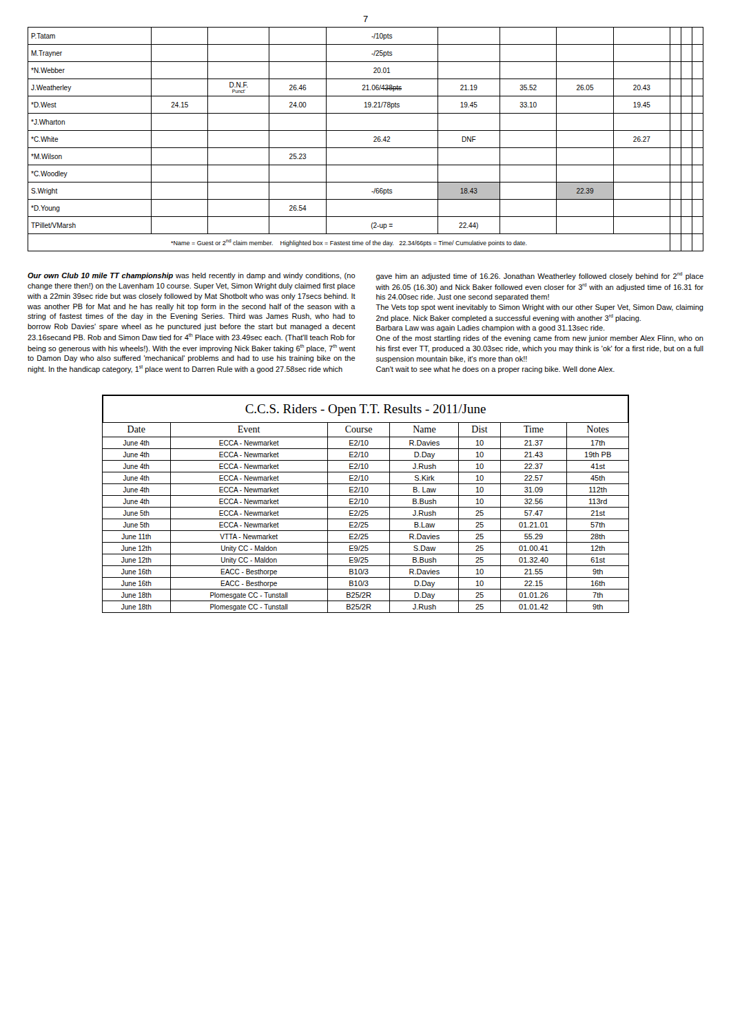7
| P.Tatam | | | | -/10pts | | | | | | | |
| M.Trayner | | | | -/25pts | | | | | | | |
| *N.Webber | | | | 20.01 | | | | | | | |
| J.Weatherley | | D.N.F. Punct' | 26.46 | 21.06/ 438pts | 21.19 | 35.52 | 26.05 | 20.43 | | | |
| *D.West | 24.15 | | 24.00 | 19.21/78pts | 19.45 | 33.10 | | 19.45 | | | |
| *J.Wharton | | | | | | | | | | | |
| *C.White | | | | 26.42 | DNF | | | 26.27 | | | |
| *M.Wilson | | | 25.23 | | | | | | | | |
| *C.Woodley | | | | | | | | | | | |
| S.Wright | | | | -/66pts | 18.43 | | 22.39 | | | | |
| *D.Young | | | 26.54 | | | | | | | | |
| TPillet/VMarsh | | | | (2-up = | 22.44) | | | | | | |
| *Name = Guest or 2 nd claim member. Highlighted box = Fastest time of the day. 22.34/66pts = Time/ Cumulative points to date. | | | |
Our own Club 10 mile TT championship
was held recently in damp and windy conditions, (no change there then!) on the Lavenham 10 course. Super Vet, Simon Wright duly claimed first place with a 22min 39sec ride but was closely followed by Mat Shotbolt who was only 17secs behind. It was another PB for Mat and he has really hit top form in the second half of the season with a string of fastest times of the day in the Evening Series. Third was James Rush, who had to borrow Rob Davies' spare wheel as he punctured just before the start but managed a decent 23.16secand PB. Rob and Simon Daw tied for 4th Place with 23.49sec each. (That'll teach Rob for being so generous with his wheels!). With the ever improving Nick Baker taking 6th place, 7th went to Damon Day who also suffered 'mechanical' problems and had to use his training bike on the night. In the handicap category, 1st place went to Darren Rule with a good 27.58sec ride which
gave him an adjusted time of 16.26. Jonathan Weatherley followed closely behind for 2nd place with 26.05 (16.30) and Nick Baker followed even closer for 3rd with an adjusted time of 16.31 for his 24.00sec ride. Just one second separated them!
The Vets top spot went inevitably to Simon Wright with our other Super Vet, Simon Daw, claiming 2nd place. Nick Baker completed a successful evening with another 3rd placing.
Barbara Law was again Ladies champion with a good 31.13sec ride.
One of the most startling rides of the evening came from new junior member Alex Flinn, who on his first ever TT, produced a 30.03sec ride, which you may think is 'ok' for a first ride, but on a full suspension mountain bike, it's more than ok!!
Can't wait to see what he does on a proper racing bike. Well done Alex.
C.C.S. Riders - Open T.T. Results - 2011/June
| Date | Event | Course | Name | Dist | Time | Notes |
| --- | --- | --- | --- | --- | --- | --- |
| June 4th | ECCA - Newmarket | E2/10 | R.Davies | 10 | 21.37 | 17th |
| June 4th | ECCA - Newmarket | E2/10 | D.Day | 10 | 21.43 | 19th PB |
| June 4th | ECCA - Newmarket | E2/10 | J.Rush | 10 | 22.37 | 41st |
| June 4th | ECCA - Newmarket | E2/10 | S.Kirk | 10 | 22.57 | 45th |
| June 4th | ECCA - Newmarket | E2/10 | B. Law | 10 | 31.09 | 112th |
| June 4th | ECCA - Newmarket | E2/10 | B.Bush | 10 | 32.56 | 113rd |
| June 5th | ECCA - Newmarket | E2/25 | J.Rush | 25 | 57.47 | 21st |
| June 5th | ECCA - Newmarket | E2/25 | B.Law | 25 | 01.21.01 | 57th |
| June 11th | VTTA - Newmarket | E2/25 | R.Davies | 25 | 55.29 | 28th |
| June 12th | Unity CC - Maldon | E9/25 | S.Daw | 25 | 01.00.41 | 12th |
| June 12th | Unity CC - Maldon | E9/25 | B.Bush | 25 | 01.32.40 | 61st |
| June 16th | EACC - Besthorpe | B10/3 | R.Davies | 10 | 21.55 | 9th |
| June 16th | EACC - Besthorpe | B10/3 | D.Day | 10 | 22.15 | 16th |
| June 18th | Plomesgate CC - Tunstall | B25/2R | D.Day | 25 | 01.01.26 | 7th |
| June 18th | Plomesgate CC - Tunstall | B25/2R | J.Rush | 25 | 01.01.42 | 9th |